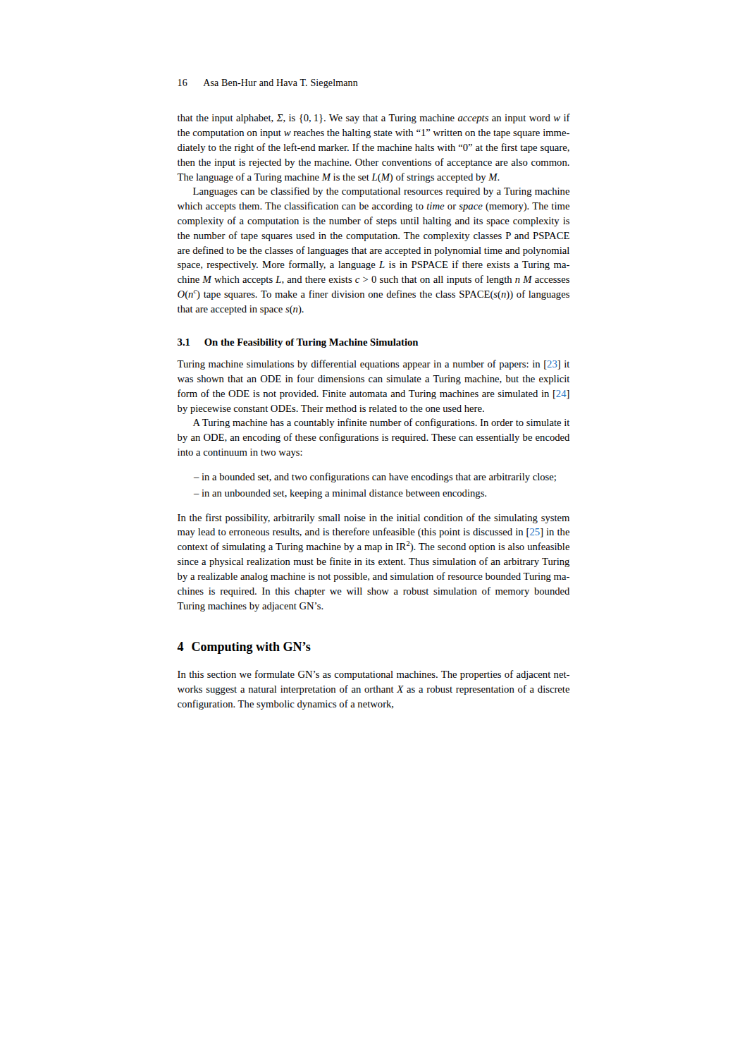16 Asa Ben-Hur and Hava T. Siegelmann
that the input alphabet, Σ, is {0, 1}. We say that a Turing machine accepts an input word w if the computation on input w reaches the halting state with “1” written on the tape square immediately to the right of the left-end marker. If the machine halts with “0” at the first tape square, then the input is rejected by the machine. Other conventions of acceptance are also common. The language of a Turing machine M is the set L(M) of strings accepted by M.
Languages can be classified by the computational resources required by a Turing machine which accepts them. The classification can be according to time or space (memory). The time complexity of a computation is the number of steps until halting and its space complexity is the number of tape squares used in the computation. The complexity classes P and PSPACE are defined to be the classes of languages that are accepted in polynomial time and polynomial space, respectively. More formally, a language L is in PSPACE if there exists a Turing machine M which accepts L, and there exists c > 0 such that on all inputs of length n M accesses O(nc) tape squares. To make a finer division one defines the class SPACE(s(n)) of languages that are accepted in space s(n).
3.1 On the Feasibility of Turing Machine Simulation
Turing machine simulations by differential equations appear in a number of papers: in [23] it was shown that an ODE in four dimensions can simulate a Turing machine, but the explicit form of the ODE is not provided. Finite automata and Turing machines are simulated in [24] by piecewise constant ODEs. Their method is related to the one used here.
A Turing machine has a countably infinite number of configurations. In order to simulate it by an ODE, an encoding of these configurations is required. These can essentially be encoded into a continuum in two ways:
in a bounded set, and two configurations can have encodings that are arbitrarily close;
in an unbounded set, keeping a minimal distance between encodings.
In the first possibility, arbitrarily small noise in the initial condition of the simulating system may lead to erroneous results, and is therefore unfeasible (this point is discussed in [25] in the context of simulating a Turing machine by a map in IR2). The second option is also unfeasible since a physical realization must be finite in its extent. Thus simulation of an arbitrary Turing by a realizable analog machine is not possible, and simulation of resource bounded Turing machines is required. In this chapter we will show a robust simulation of memory bounded Turing machines by adjacent GN’s.
4 Computing with GN’s
In this section we formulate GN’s as computational machines. The properties of adjacent networks suggest a natural interpretation of an orthant X as a robust representation of a discrete configuration. The symbolic dynamics of a network,